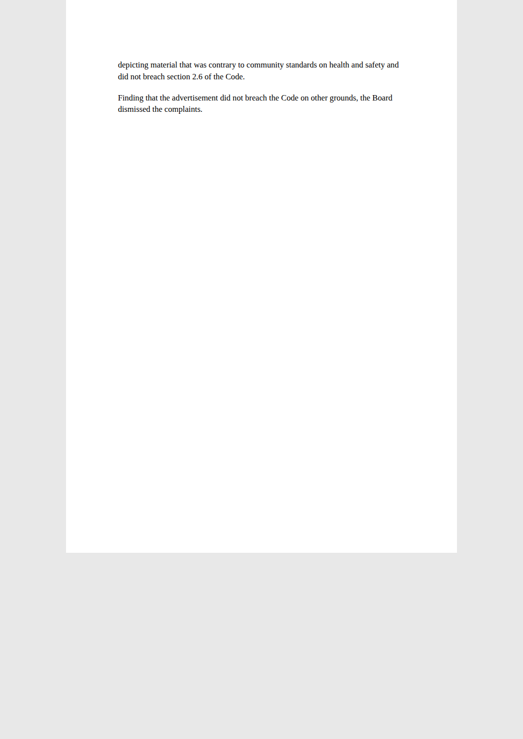depicting material that was contrary to community standards on health and safety and did not breach section 2.6 of the Code.
Finding that the advertisement did not breach the Code on other grounds, the Board dismissed the complaints.